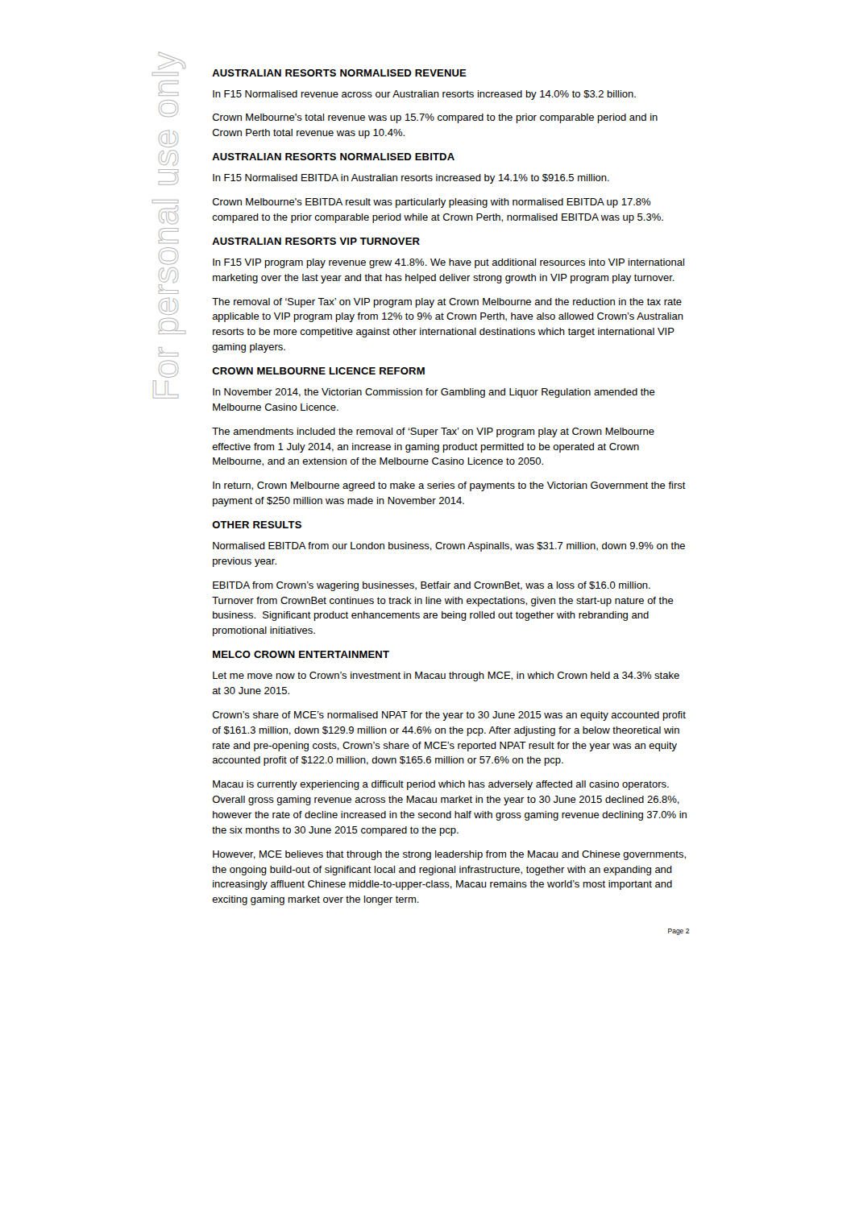For personal use only
Australian Resorts Normalised Revenue
In F15 Normalised revenue across our Australian resorts increased by 14.0% to $3.2 billion.
Crown Melbourne's total revenue was up 15.7% compared to the prior comparable period and in Crown Perth total revenue was up 10.4%.
Australian Resorts Normalised EBITDA
In F15 Normalised EBITDA in Australian resorts increased by 14.1% to $916.5 million.
Crown Melbourne's EBITDA result was particularly pleasing with normalised EBITDA up 17.8% compared to the prior comparable period while at Crown Perth, normalised EBITDA was up 5.3%.
Australian Resorts VIP Turnover
In F15 VIP program play revenue grew 41.8%. We have put additional resources into VIP international marketing over the last year and that has helped deliver strong growth in VIP program play turnover.
The removal of ‘Super Tax’ on VIP program play at Crown Melbourne and the reduction in the tax rate applicable to VIP program play from 12% to 9% at Crown Perth, have also allowed Crown’s Australian resorts to be more competitive against other international destinations which target international VIP gaming players.
Crown Melbourne Licence Reform
In November 2014, the Victorian Commission for Gambling and Liquor Regulation amended the Melbourne Casino Licence.
The amendments included the removal of ‘Super Tax’ on VIP program play at Crown Melbourne effective from 1 July 2014, an increase in gaming product permitted to be operated at Crown Melbourne, and an extension of the Melbourne Casino Licence to 2050.
In return, Crown Melbourne agreed to make a series of payments to the Victorian Government the first payment of $250 million was made in November 2014.
Other Results
Normalised EBITDA from our London business, Crown Aspinalls, was $31.7 million, down 9.9% on the previous year.
EBITDA from Crown’s wagering businesses, Betfair and CrownBet, was a loss of $16.0 million. Turnover from CrownBet continues to track in line with expectations, given the start-up nature of the business. Significant product enhancements are being rolled out together with rebranding and promotional initiatives.
Melco Crown Entertainment
Let me move now to Crown’s investment in Macau through MCE, in which Crown held a 34.3% stake at 30 June 2015.
Crown’s share of MCE’s normalised NPAT for the year to 30 June 2015 was an equity accounted profit of $161.3 million, down $129.9 million or 44.6% on the pcp. After adjusting for a below theoretical win rate and pre-opening costs, Crown’s share of MCE’s reported NPAT result for the year was an equity accounted profit of $122.0 million, down $165.6 million or 57.6% on the pcp.
Macau is currently experiencing a difficult period which has adversely affected all casino operators. Overall gross gaming revenue across the Macau market in the year to 30 June 2015 declined 26.8%, however the rate of decline increased in the second half with gross gaming revenue declining 37.0% in the six months to 30 June 2015 compared to the pcp.
However, MCE believes that through the strong leadership from the Macau and Chinese governments, the ongoing build-out of significant local and regional infrastructure, together with an expanding and increasingly affluent Chinese middle-to-upper-class, Macau remains the world’s most important and exciting gaming market over the longer term.
Page 2